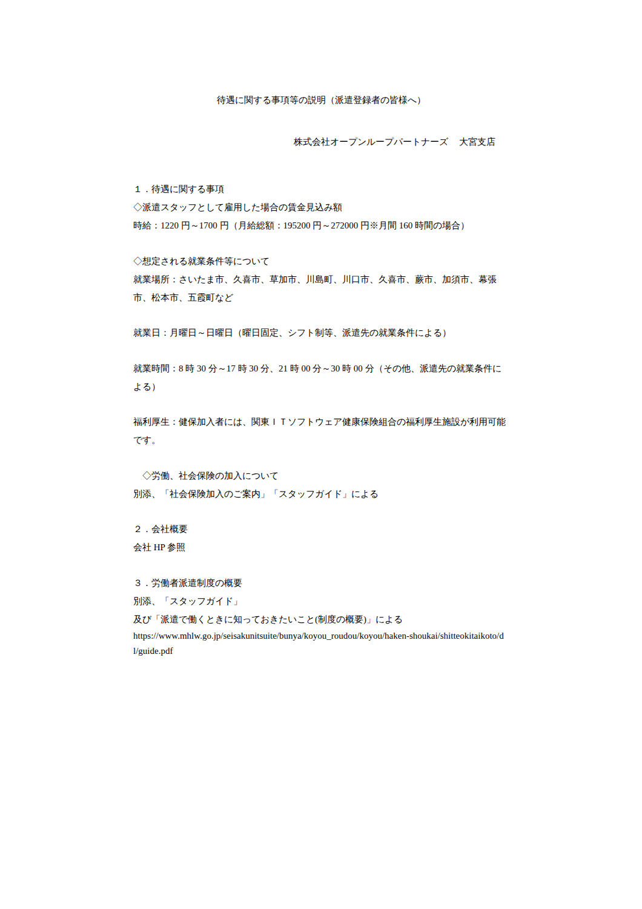待遇に関する事項等の説明（派遣登録者の皆様へ）
株式会社オープンループパートナーズ 大宮支店
１．待遇に関する事項
◇派遣スタッフとして雇用した場合の賃金見込み額
時給：1220 円～1700 円（月給総額：195200 円～272000 円 ※月間 160 時間の場合）
◇想定される就業条件等について
就業場所：さいたま市、久喜市、草加市、川島町、川口市、久喜市、蕨市、加須市、幕張市、松本市、五霞町など
就業日：月曜日～日曜日（曜日固定、シフト制等、派遣先の就業条件による）
就業時間：8 時 30 分～17 時 30 分、21 時 00 分～30 時 00 分（その他、派遣先の就業条件による）
福利厚生：健保加入者には、関東ＩＴソフトウェア健康保険組合の福利厚生施設が利用可能です。
◇労働、社会保険の加入について
別添、「社会保険加入のご案内」「スタッフガイド」による
２．会社概要
会社 HP 参照
３．労働者派遣制度の概要
別添、「スタッフガイド」
及び「派遣で働くときに知っておきたいこと(制度の概要)」による
https://www.mhlw.go.jp/seisakunitsuite/bunya/koyou_roudou/koyou/haken-shoukai/shitteokitaikoto/dl/guide.pdf